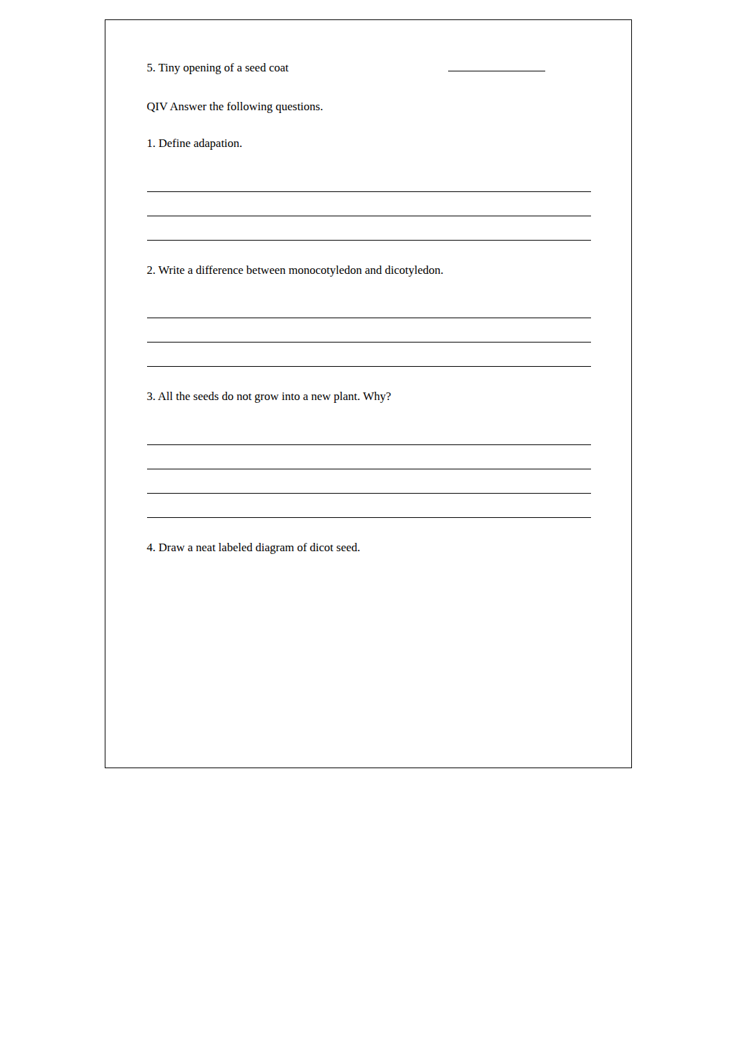5. Tiny opening of a seed coat
QIV Answer the following questions.
1. Define adapation.
2. Write a difference between monocotyledon and dicotyledon.
3. All the seeds do not grow into a new plant. Why?
4. Draw a neat labeled diagram of dicot seed.